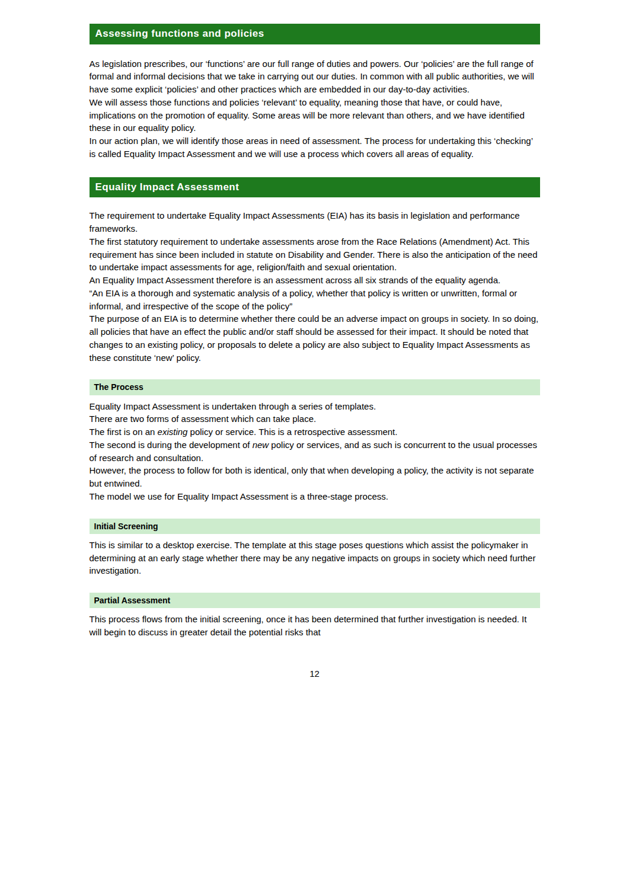Assessing functions and policies
As legislation prescribes, our ‘functions’ are our full range of duties and powers. Our ‘policies’ are the full range of formal and informal decisions that we take in carrying out our duties. In common with all public authorities, we will have some explicit ‘policies’ and other practices which are embedded in our day-to-day activities.
We will assess those functions and policies ‘relevant’ to equality, meaning those that have, or could have, implications on the promotion of equality. Some areas will be more relevant than others, and we have identified these in our equality policy.
In our action plan, we will identify those areas in need of assessment. The process for undertaking this ‘checking’ is called Equality Impact Assessment and we will use a process which covers all areas of equality.
Equality Impact Assessment
The requirement to undertake Equality Impact Assessments (EIA) has its basis in legislation and performance frameworks.
The first statutory requirement to undertake assessments arose from the Race Relations (Amendment) Act. This requirement has since been included in statute on Disability and Gender. There is also the anticipation of the need to undertake impact assessments for age, religion/faith and sexual orientation.
An Equality Impact Assessment therefore is an assessment across all six strands of the equality agenda.
“An EIA is a thorough and systematic analysis of a policy, whether that policy is written or unwritten, formal or informal, and irrespective of the scope of the policy”
The purpose of an EIA is to determine whether there could be an adverse impact on groups in society. In so doing, all policies that have an effect the public and/or staff should be assessed for their impact. It should be noted that changes to an existing policy, or proposals to delete a policy are also subject to Equality Impact Assessments as these constitute ‘new’ policy.
The Process
Equality Impact Assessment is undertaken through a series of templates.
There are two forms of assessment which can take place.
The first is on an existing policy or service. This is a retrospective assessment.
The second is during the development of new policy or services, and as such is concurrent to the usual processes of research and consultation.
However, the process to follow for both is identical, only that when developing a policy, the activity is not separate but entwined.
The model we use for Equality Impact Assessment is a three-stage process.
Initial Screening
This is similar to a desktop exercise. The template at this stage poses questions which assist the policymaker in determining at an early stage whether there may be any negative impacts on groups in society which need further investigation.
Partial Assessment
This process flows from the initial screening, once it has been determined that further investigation is needed. It will begin to discuss in greater detail the potential risks that
12